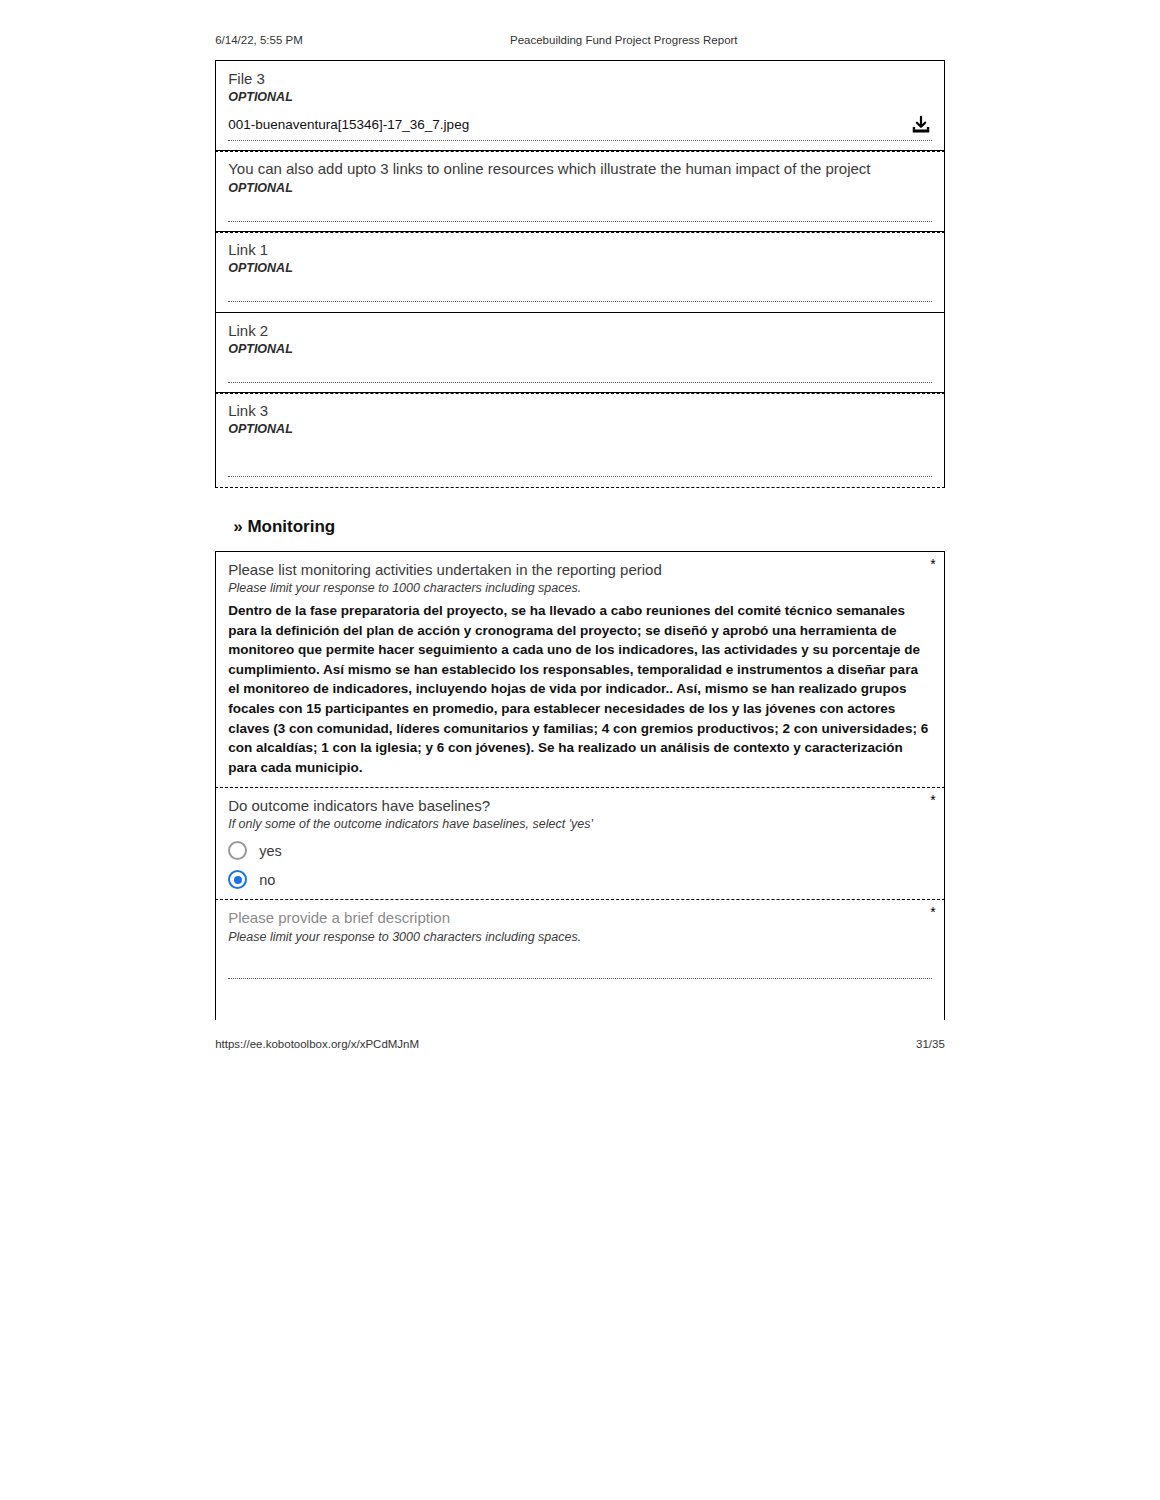6/14/22, 5:55 PM
Peacebuilding Fund Project Progress Report
File 3
OPTIONAL
001-buenaventura[15346]-17_36_7.jpeg
You can also add upto 3 links to online resources which illustrate the human impact of the project
OPTIONAL
Link 1
OPTIONAL
Link 2
OPTIONAL
Link 3
OPTIONAL
» Monitoring
*
Please list monitoring activities undertaken in the reporting period
Please limit your response to 1000 characters including spaces.
Dentro de la fase preparatoria del proyecto, se ha llevado a cabo reuniones del comité técnico semanales para la definición del plan de acción y cronograma del proyecto; se diseñó y aprobó una herramienta de monitoreo que permite hacer seguimiento a cada uno de los indicadores, las actividades y su porcentaje de cumplimiento. Así mismo se han establecido los responsables, temporalidad e instrumentos a diseñar para el monitoreo de indicadores, incluyendo hojas de vida por indicador.. Así, mismo se han realizado grupos focales con 15 participantes en promedio, para establecer necesidades de los y las jóvenes con actores claves (3 con comunidad, líderes comunitarios y familias; 4 con gremios productivos; 2 con universidades; 6 con alcaldías; 1 con la iglesia; y 6 con jóvenes). Se ha realizado un análisis de contexto y caracterización para cada municipio.
*
Do outcome indicators have baselines?
If only some of the outcome indicators have baselines, select 'yes'
yes
no
*
Please provide a brief description
Please limit your response to 3000 characters including spaces.
https://ee.kobotoolbox.org/x/xPCdMJnM
31/35